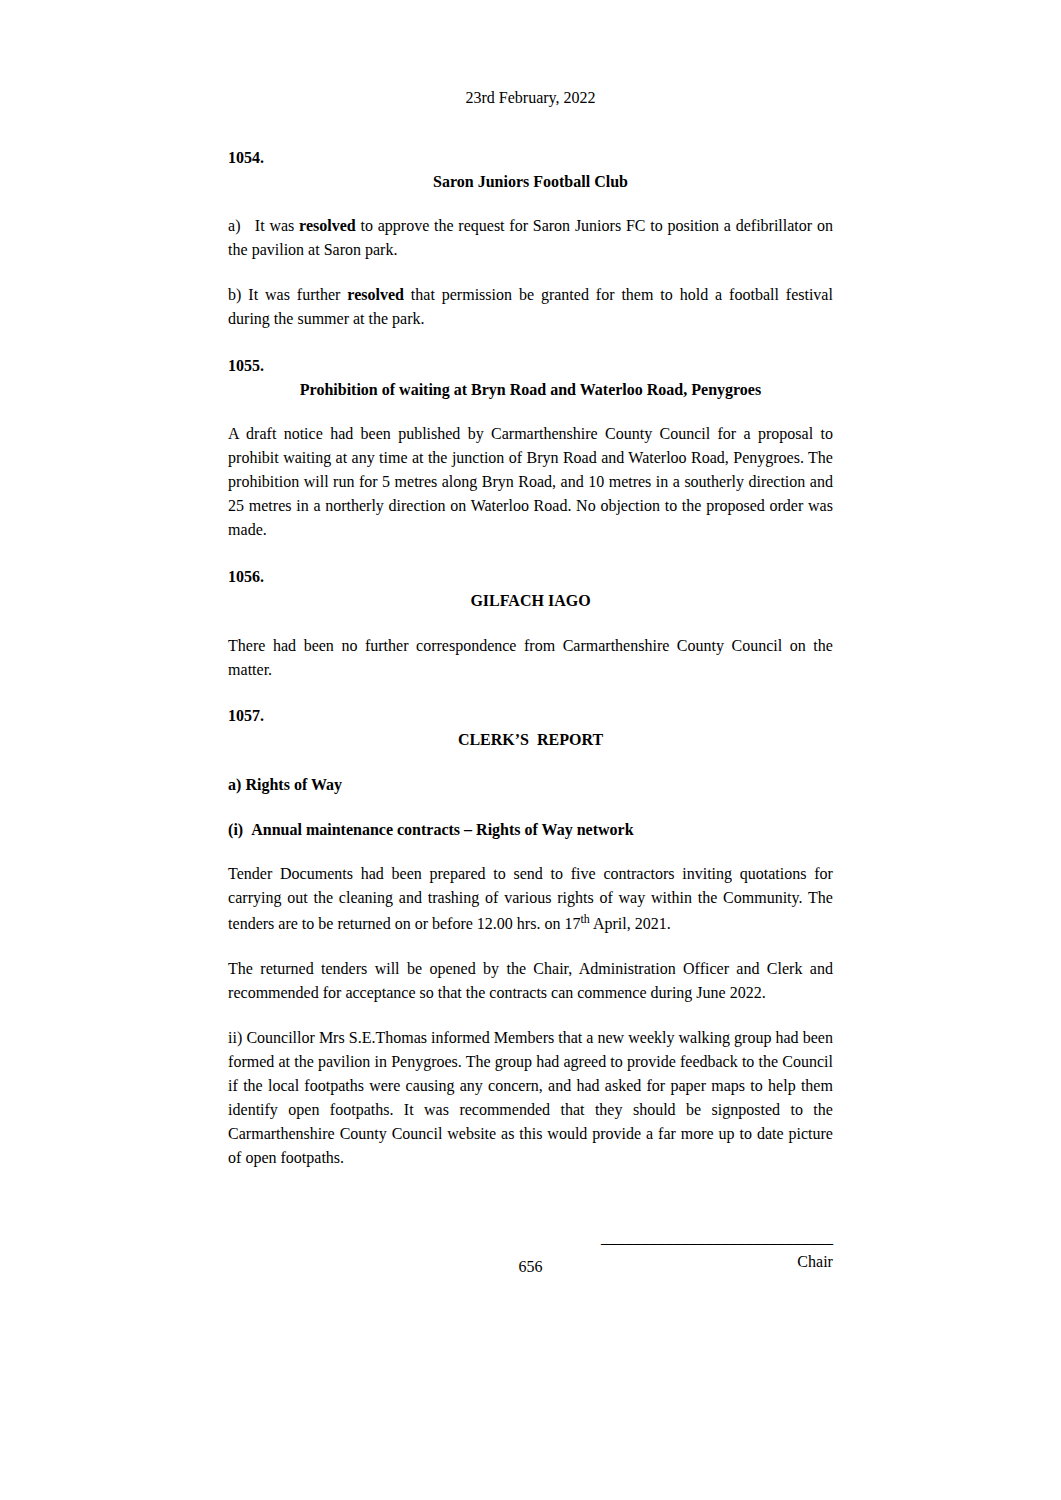23rd February, 2022
1054.
Saron Juniors Football Club
a) It was resolved to approve the request for Saron Juniors FC to position a defibrillator on the pavilion at Saron park.
b) It was further resolved that permission be granted for them to hold a football festival during the summer at the park.
1055.
Prohibition of waiting at Bryn Road and Waterloo Road, Penygroes
A draft notice had been published by Carmarthenshire County Council for a proposal to prohibit waiting at any time at the junction of Bryn Road and Waterloo Road, Penygroes. The prohibition will run for 5 metres along Bryn Road, and 10 metres in a southerly direction and 25 metres in a northerly direction on Waterloo Road. No objection to the proposed order was made.
1056.
GILFACH IAGO
There had been no further correspondence from Carmarthenshire County Council on the matter.
1057.
CLERK’S REPORT
a) Rights of Way
(i) Annual maintenance contracts – Rights of Way network
Tender Documents had been prepared to send to five contractors inviting quotations for carrying out the cleaning and trashing of various rights of way within the Community. The tenders are to be returned on or before 12.00 hrs. on 17th April, 2021.
The returned tenders will be opened by the Chair, Administration Officer and Clerk and recommended for acceptance so that the contracts can commence during June 2022.
ii) Councillor Mrs S.E.Thomas informed Members that a new weekly walking group had been formed at the pavilion in Penygroes. The group had agreed to provide feedback to the Council if the local footpaths were causing any concern, and had asked for paper maps to help them identify open footpaths. It was recommended that they should be signposted to the Carmarthenshire County Council website as this would provide a far more up to date picture of open footpaths.
_____________________________
Chair
656